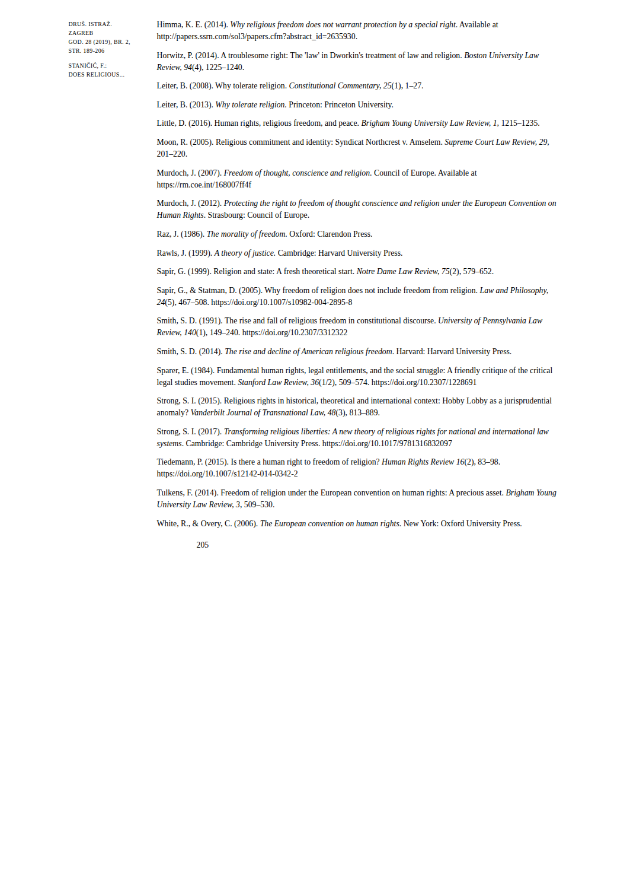DRUŠ. ISTRAŽ. ZAGREB
GOD. 28 (2019), BR. 2,
STR. 189-206
STANIČIĆ, F.:
DOES RELIGIOUS...
Himma, K. E. (2014). Why religious freedom does not warrant protection by a special right. Available at http://papers.ssrn.com/sol3/papers.cfm?abstract_id=2635930.
Horwitz, P. (2014). A troublesome right: The 'law' in Dworkin's treatment of law and religion. Boston University Law Review, 94(4), 1225–1240.
Leiter, B. (2008). Why tolerate religion. Constitutional Commentary, 25(1), 1–27.
Leiter, B. (2013). Why tolerate religion. Princeton: Princeton University.
Little, D. (2016). Human rights, religious freedom, and peace. Brigham Young University Law Review, 1, 1215–1235.
Moon, R. (2005). Religious commitment and identity: Syndicat Northcrest v. Amselem. Supreme Court Law Review, 29, 201–220.
Murdoch, J. (2007). Freedom of thought, conscience and religion. Council of Europe. Available at https://rm.coe.int/168007ff4f
Murdoch, J. (2012). Protecting the right to freedom of thought conscience and religion under the European Convention on Human Rights. Strasbourg: Council of Europe.
Raz, J. (1986). The morality of freedom. Oxford: Clarendon Press.
Rawls, J. (1999). A theory of justice. Cambridge: Harvard University Press.
Sapir, G. (1999). Religion and state: A fresh theoretical start. Notre Dame Law Review, 75(2), 579–652.
Sapir, G., & Statman, D. (2005). Why freedom of religion does not include freedom from religion. Law and Philosophy, 24(5), 467–508. https://doi.org/10.1007/s10982-004-2895-8
Smith, S. D. (1991). The rise and fall of religious freedom in constitutional discourse. University of Pennsylvania Law Review, 140(1), 149–240. https://doi.org/10.2307/3312322
Smith, S. D. (2014). The rise and decline of American religious freedom. Harvard: Harvard University Press.
Sparer, E. (1984). Fundamental human rights, legal entitlements, and the social struggle: A friendly critique of the critical legal studies movement. Stanford Law Review, 36(1/2), 509–574. https://doi.org/10.2307/1228691
Strong, S. I. (2015). Religious rights in historical, theoretical and international context: Hobby Lobby as a jurisprudential anomaly? Vanderbilt Journal of Transnational Law, 48(3), 813–889.
Strong, S. I. (2017). Transforming religious liberties: A new theory of religious rights for national and international law systems. Cambridge: Cambridge University Press. https://doi.org/10.1017/9781316832097
Tiedemann, P. (2015). Is there a human right to freedom of religion? Human Rights Review 16(2), 83–98. https://doi.org/10.1007/s12142-014-0342-2
Tulkens, F. (2014). Freedom of religion under the European convention on human rights: A precious asset. Brigham Young University Law Review, 3, 509–530.
White, R., & Overy, C. (2006). The European convention on human rights. New York: Oxford University Press.
205